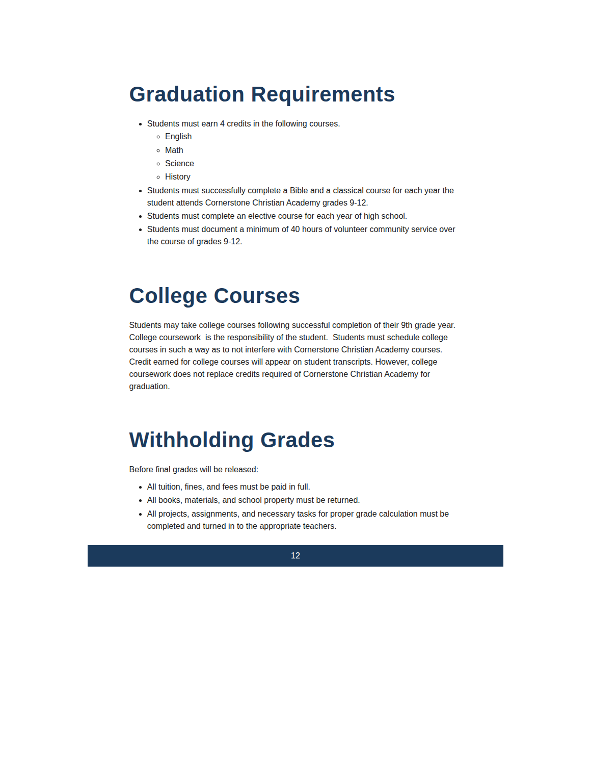Graduation Requirements
Students must earn 4 credits in the following courses.
English
Math
Science
History
Students must successfully complete a Bible and a classical course for each year the student attends Cornerstone Christian Academy grades 9-12.
Students must complete an elective course for each year of high school.
Students must document a minimum of 40 hours of volunteer community service over the course of grades 9-12.
College Courses
Students may take college courses following successful completion of their 9th grade year. College coursework is the responsibility of the student. Students must schedule college courses in such a way as to not interfere with Cornerstone Christian Academy courses. Credit earned for college courses will appear on student transcripts. However, college coursework does not replace credits required of Cornerstone Christian Academy for graduation.
Withholding Grades
Before final grades will be released:
All tuition, fines, and fees must be paid in full.
All books, materials, and school property must be returned.
All projects, assignments, and necessary tasks for proper grade calculation must be completed and turned in to the appropriate teachers.
12